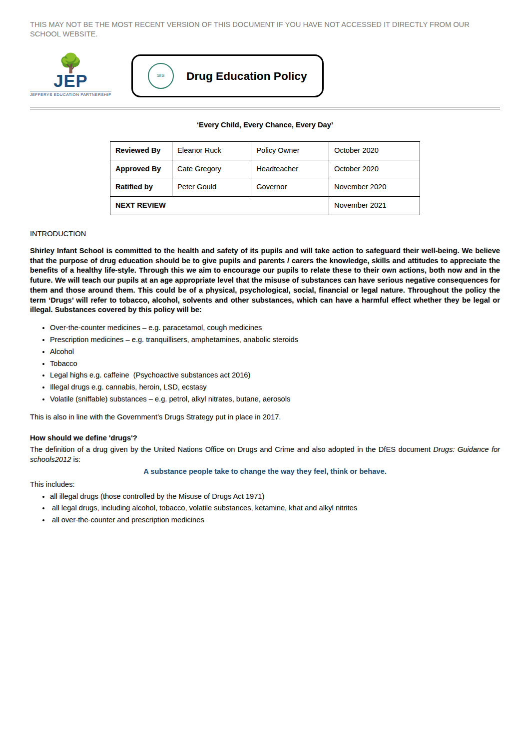THIS MAY NOT BE THE MOST RECENT VERSION OF THIS DOCUMENT IF YOU HAVE NOT ACCESSED IT DIRECTLY FROM OUR SCHOOL WEBSITE.
🌳
JEP
JEFFERYS EDUCATION PARTNERSHIP
SIS
Drug Education Policy
‘Every Child, Every Chance, Every Day’
| Reviewed By | Eleanor Ruck | Policy Owner | October 2020 |
| Approved By | Cate Gregory | Headteacher | October 2020 |
| Ratified by | Peter Gould | Governor | November 2020 |
| NEXT REVIEW | November 2021 |
INTRODUCTION
Shirley Infant School is committed to the health and safety of its pupils and will take action to safeguard their well-being. We believe that the purpose of drug education should be to give pupils and parents / carers the knowledge, skills and attitudes to appreciate the benefits of a healthy life-style. Through this we aim to encourage our pupils to relate these to their own actions, both now and in the future. We will teach our pupils at an age appropriate level that the misuse of substances can have serious negative consequences for them and those around them. This could be of a physical, psychological, social, financial or legal nature. Throughout the policy the term ‘Drugs’ will refer to tobacco, alcohol, solvents and other substances, which can have a harmful effect whether they be legal or illegal. Substances covered by this policy will be:
Over-the-counter medicines – e.g. paracetamol, cough medicines
Prescription medicines – e.g. tranquillisers, amphetamines, anabolic steroids
Alcohol
Tobacco
Legal highs e.g. caffeine (Psychoactive substances act 2016)
Illegal drugs e.g. cannabis, heroin, LSD, ecstasy
Volatile (sniffable) substances – e.g. petrol, alkyl nitrates, butane, aerosols
This is also in line with the Government’s Drugs Strategy put in place in 2017.
How should we define 'drugs'?
The definition of a drug given by the United Nations Office on Drugs and Crime and also adopted in the DfES document Drugs: Guidance for schools2012 is:
A substance people take to change the way they feel, think or behave.
This includes:
all illegal drugs (those controlled by the Misuse of Drugs Act 1971)
all legal drugs, including alcohol, tobacco, volatile substances, ketamine, khat and alkyl nitrites
all over-the-counter and prescription medicines